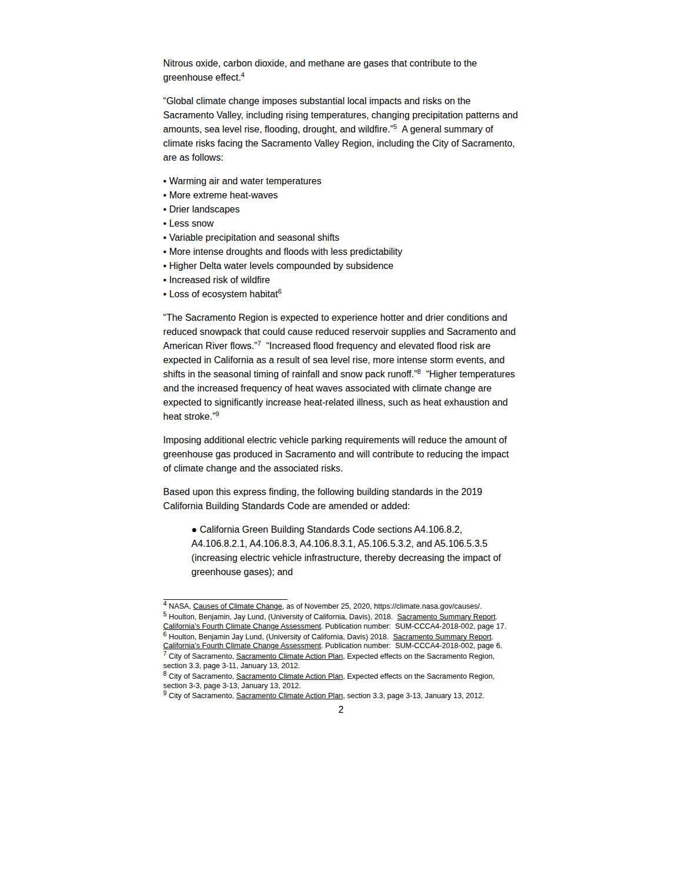Nitrous oxide, carbon dioxide, and methane are gases that contribute to the greenhouse effect.4
“Global climate change imposes substantial local impacts and risks on the Sacramento Valley, including rising temperatures, changing precipitation patterns and amounts, sea level rise, flooding, drought, and wildfire.”5 A general summary of climate risks facing the Sacramento Valley Region, including the City of Sacramento, are as follows:
• Warming air and water temperatures
• More extreme heat-waves
• Drier landscapes
• Less snow
• Variable precipitation and seasonal shifts
• More intense droughts and floods with less predictability
• Higher Delta water levels compounded by subsidence
• Increased risk of wildfire
• Loss of ecosystem habitat6
“The Sacramento Region is expected to experience hotter and drier conditions and reduced snowpack that could cause reduced reservoir supplies and Sacramento and American River flows.”7 “Increased flood frequency and elevated flood risk are expected in California as a result of sea level rise, more intense storm events, and shifts in the seasonal timing of rainfall and snow pack runoff.”8 “Higher temperatures and the increased frequency of heat waves associated with climate change are expected to significantly increase heat-related illness, such as heat exhaustion and heat stroke.”9
Imposing additional electric vehicle parking requirements will reduce the amount of greenhouse gas produced in Sacramento and will contribute to reducing the impact of climate change and the associated risks.
Based upon this express finding, the following building standards in the 2019 California Building Standards Code are amended or added:
● California Green Building Standards Code sections A4.106.8.2, A4.106.8.2.1, A4.106.8.3, A4.106.8.3.1, A5.106.5.3.2, and A5.106.5.3.5 (increasing electric vehicle infrastructure, thereby decreasing the impact of greenhouse gases); and
4 NASA, Causes of Climate Change, as of November 25, 2020, https://climate.nasa.gov/causes/.
5 Houlton, Benjamin, Jay Lund, (University of California, Davis), 2018. Sacramento Summary Report. California’s Fourth Climate Change Assessment. Publication number: SUM-CCCA4-2018-002, page 17.
6 Houlton, Benjamin Jay Lund, (University of California, Davis) 2018. Sacramento Summary Report. California’s Fourth Climate Change Assessment. Publication number: SUM-CCCA4-2018-002, page 6.
7 City of Sacramento, Sacramento Climate Action Plan, Expected effects on the Sacramento Region, section 3.3, page 3-11, January 13, 2012.
8 City of Sacramento, Sacramento Climate Action Plan, Expected effects on the Sacramento Region, section 3-3, page 3-13, January 13, 2012.
9 City of Sacramento, Sacramento Climate Action Plan, section 3.3, page 3-13, January 13, 2012.
2